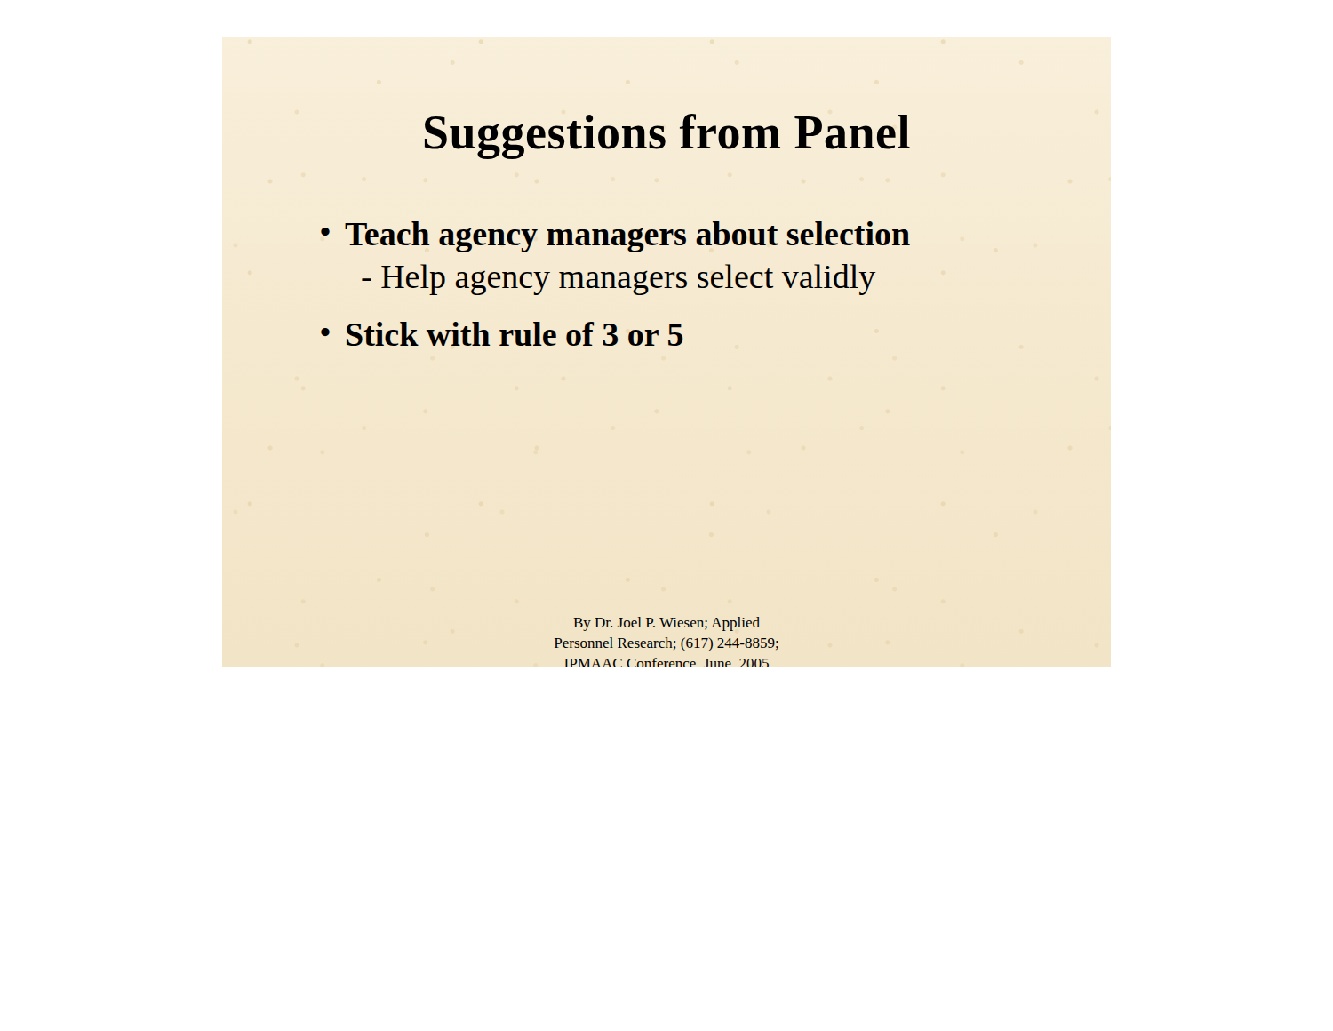Suggestions from Panel
Teach agency managers about selection - Help agency managers select validly
Stick with rule of 3 or 5
By Dr. Joel P. Wiesen; Applied
Personnel Research; (617) 244-8859;
IPMAAC Conference, June, 2005